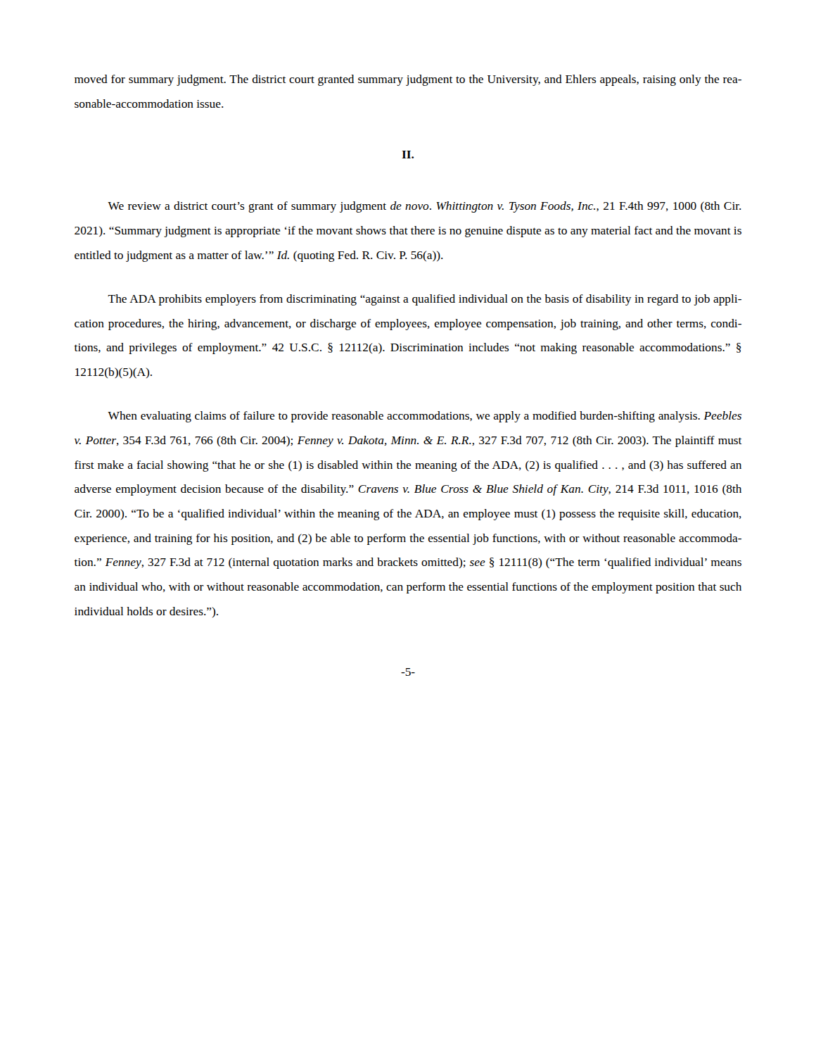moved for summary judgment. The district court granted summary judgment to the University, and Ehlers appeals, raising only the reasonable-accommodation issue.
II.
We review a district court’s grant of summary judgment de novo. Whittington v. Tyson Foods, Inc., 21 F.4th 997, 1000 (8th Cir. 2021). “Summary judgment is appropriate ‘if the movant shows that there is no genuine dispute as to any material fact and the movant is entitled to judgment as a matter of law.’” Id. (quoting Fed. R. Civ. P. 56(a)).
The ADA prohibits employers from discriminating “against a qualified individual on the basis of disability in regard to job application procedures, the hiring, advancement, or discharge of employees, employee compensation, job training, and other terms, conditions, and privileges of employment.” 42 U.S.C. § 12112(a). Discrimination includes “not making reasonable accommodations.” § 12112(b)(5)(A).
When evaluating claims of failure to provide reasonable accommodations, we apply a modified burden-shifting analysis. Peebles v. Potter, 354 F.3d 761, 766 (8th Cir. 2004); Fenney v. Dakota, Minn. & E. R.R., 327 F.3d 707, 712 (8th Cir. 2003). The plaintiff must first make a facial showing “that he or she (1) is disabled within the meaning of the ADA, (2) is qualified . . . , and (3) has suffered an adverse employment decision because of the disability.” Cravens v. Blue Cross & Blue Shield of Kan. City, 214 F.3d 1011, 1016 (8th Cir. 2000). “To be a ‘qualified individual’ within the meaning of the ADA, an employee must (1) possess the requisite skill, education, experience, and training for his position, and (2) be able to perform the essential job functions, with or without reasonable accommodation.” Fenney, 327 F.3d at 712 (internal quotation marks and brackets omitted); see § 12111(8) (“The term ‘qualified individual’ means an individual who, with or without reasonable accommodation, can perform the essential functions of the employment position that such individual holds or desires.”).
-5-